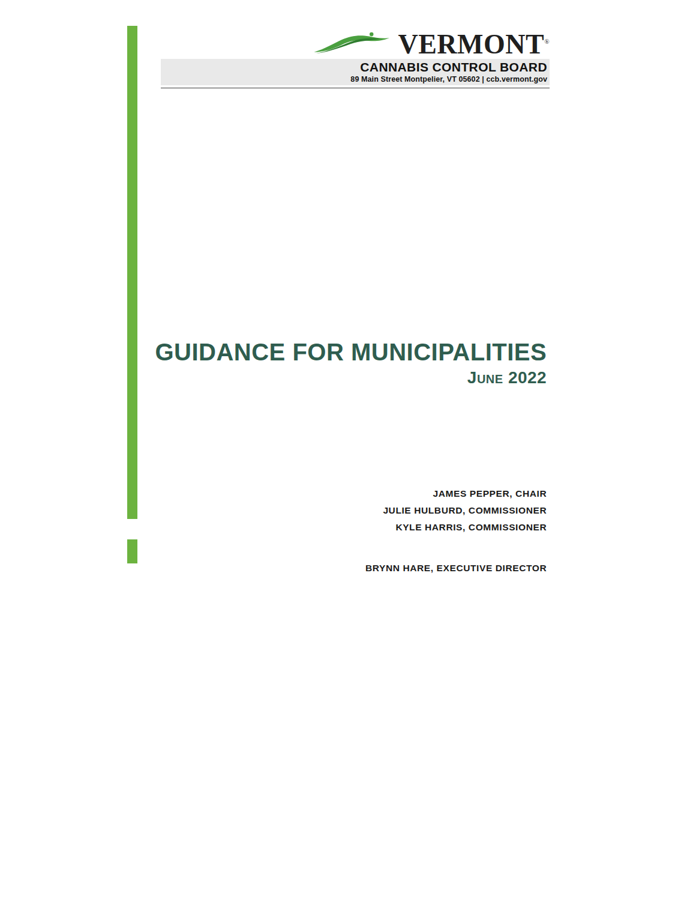VERMONT®
CANNABIS CONTROL BOARD 89 Main Street Montpelier, VT 05602 | ccb.vermont.gov
GUIDANCE FOR MUNICIPALITIES
JUNE 2022
JAMES PEPPER, CHAIR
JULIE HULBURD, COMMISSIONER
KYLE HARRIS, COMMISSIONER
BRYNN HARE, EXECUTIVE DIRECTOR